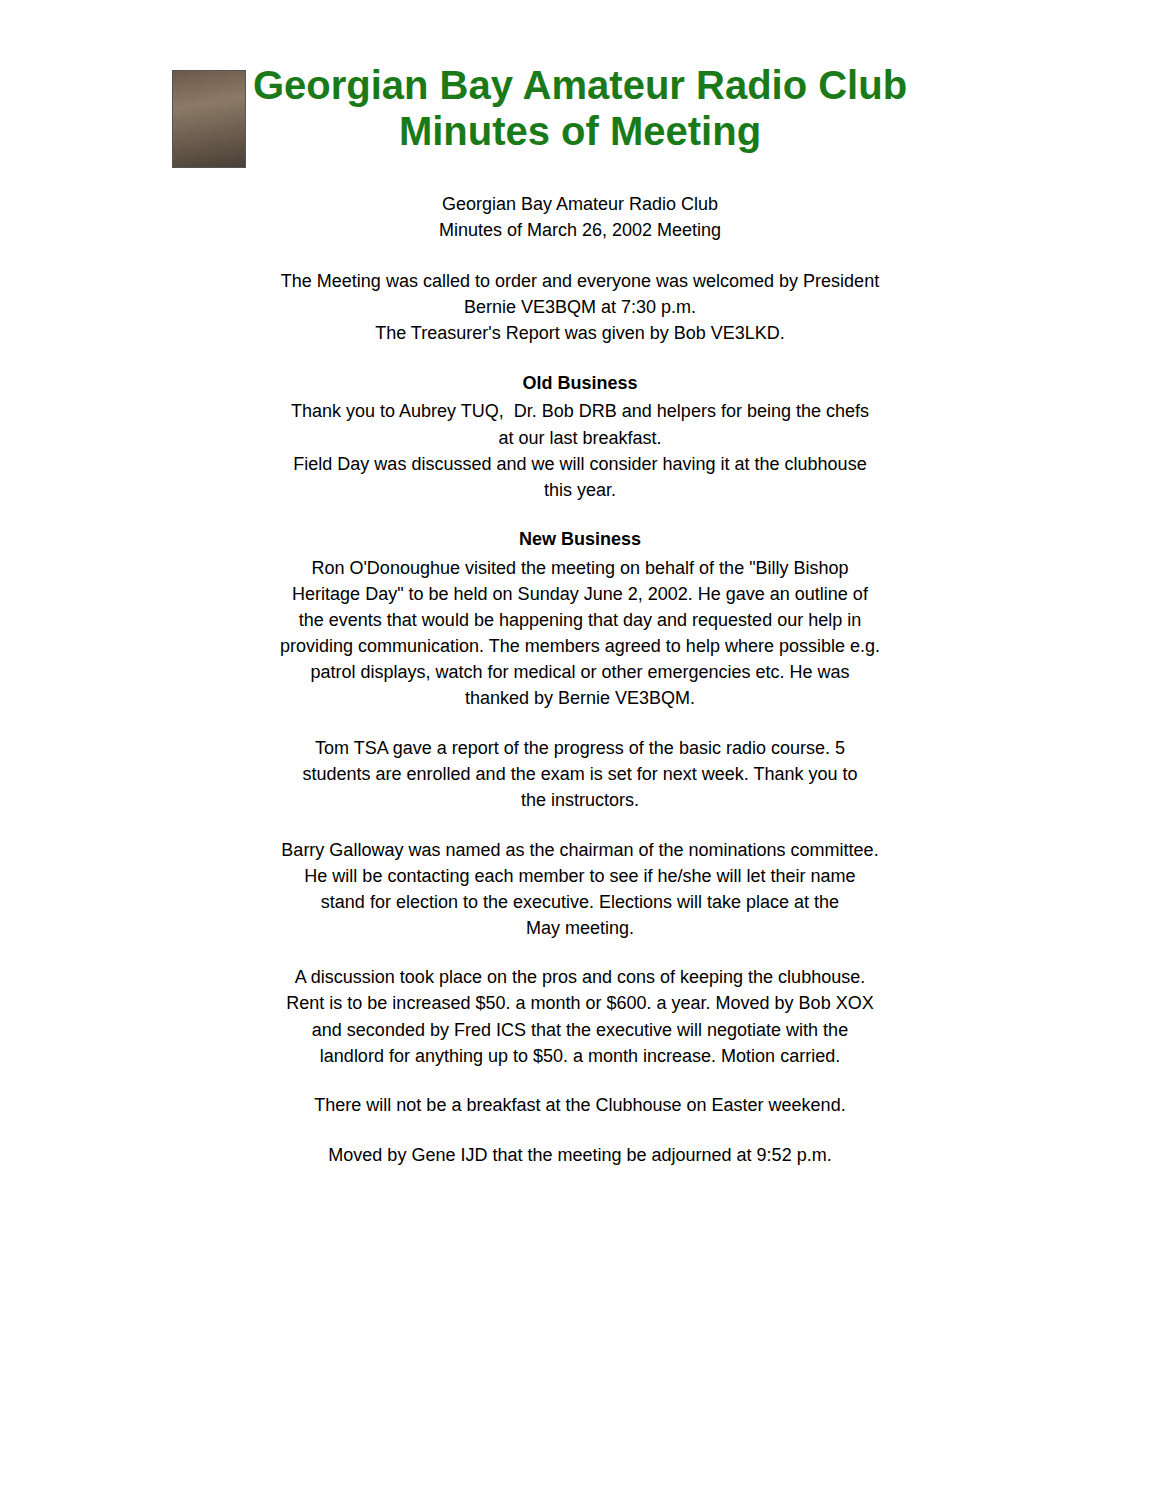Georgian Bay Amateur Radio Club
Minutes of Meeting
Georgian Bay Amateur Radio Club
Minutes of March 26, 2002 Meeting
The Meeting was called to order and everyone was welcomed by President
Bernie VE3BQM at 7:30 p.m.
The Treasurer's Report was given by Bob VE3LKD.
Old Business
Thank you to Aubrey TUQ, Dr. Bob DRB and helpers for being the chefs
at our last breakfast.
Field Day was discussed and we will consider having it at the clubhouse
this year.
New Business
Ron O'Donoughue visited the meeting on behalf of the "Billy Bishop
Heritage Day" to be held on Sunday June 2, 2002. He gave an outline of
the events that would be happening that day and requested our help in
providing communication. The members agreed to help where possible e.g.
patrol displays, watch for medical or other emergencies etc. He was
thanked by Bernie VE3BQM.
Tom TSA gave a report of the progress of the basic radio course. 5
students are enrolled and the exam is set for next week. Thank you to
the instructors.
Barry Galloway was named as the chairman of the nominations committee.
He will be contacting each member to see if he/she will let their name
stand for election to the executive. Elections will take place at the
May meeting.
A discussion took place on the pros and cons of keeping the clubhouse.
Rent is to be increased $50. a month or $600. a year. Moved by Bob XOX
and seconded by Fred ICS that the executive will negotiate with the
landlord for anything up to $50. a month increase. Motion carried.
There will not be a breakfast at the Clubhouse on Easter weekend.
Moved by Gene IJD that the meeting be adjourned at 9:52 p.m.